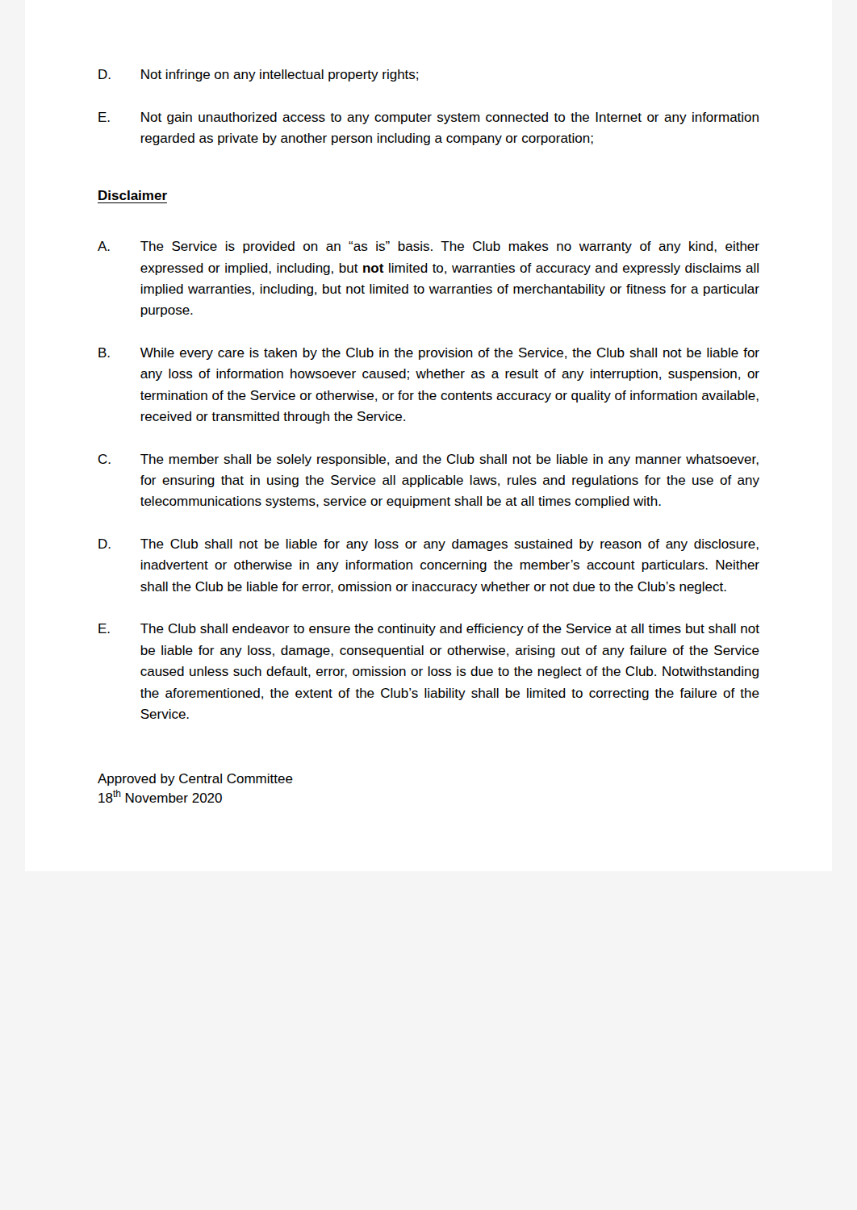Not infringe on any intellectual property rights;
Not gain unauthorized access to any computer system connected to the Internet or any information regarded as private by another person including a company or corporation;
Disclaimer
The Service is provided on an “as is” basis. The Club makes no warranty of any kind, either expressed or implied, including, but not limited to, warranties of accuracy and expressly disclaims all implied warranties, including, but not limited to warranties of merchantability or fitness for a particular purpose.
While every care is taken by the Club in the provision of the Service, the Club shall not be liable for any loss of information howsoever caused; whether as a result of any interruption, suspension, or termination of the Service or otherwise, or for the contents accuracy or quality of information available, received or transmitted through the Service.
The member shall be solely responsible, and the Club shall not be liable in any manner whatsoever, for ensuring that in using the Service all applicable laws, rules and regulations for the use of any telecommunications systems, service or equipment shall be at all times complied with.
The Club shall not be liable for any loss or any damages sustained by reason of any disclosure, inadvertent or otherwise in any information concerning the member’s account particulars. Neither shall the Club be liable for error, omission or inaccuracy whether or not due to the Club’s neglect.
The Club shall endeavor to ensure the continuity and efficiency of the Service at all times but shall not be liable for any loss, damage, consequential or otherwise, arising out of any failure of the Service caused unless such default, error, omission or loss is due to the neglect of the Club. Notwithstanding the aforementioned, the extent of the Club’s liability shall be limited to correcting the failure of the Service.
Approved by Central Committee
18th November 2020